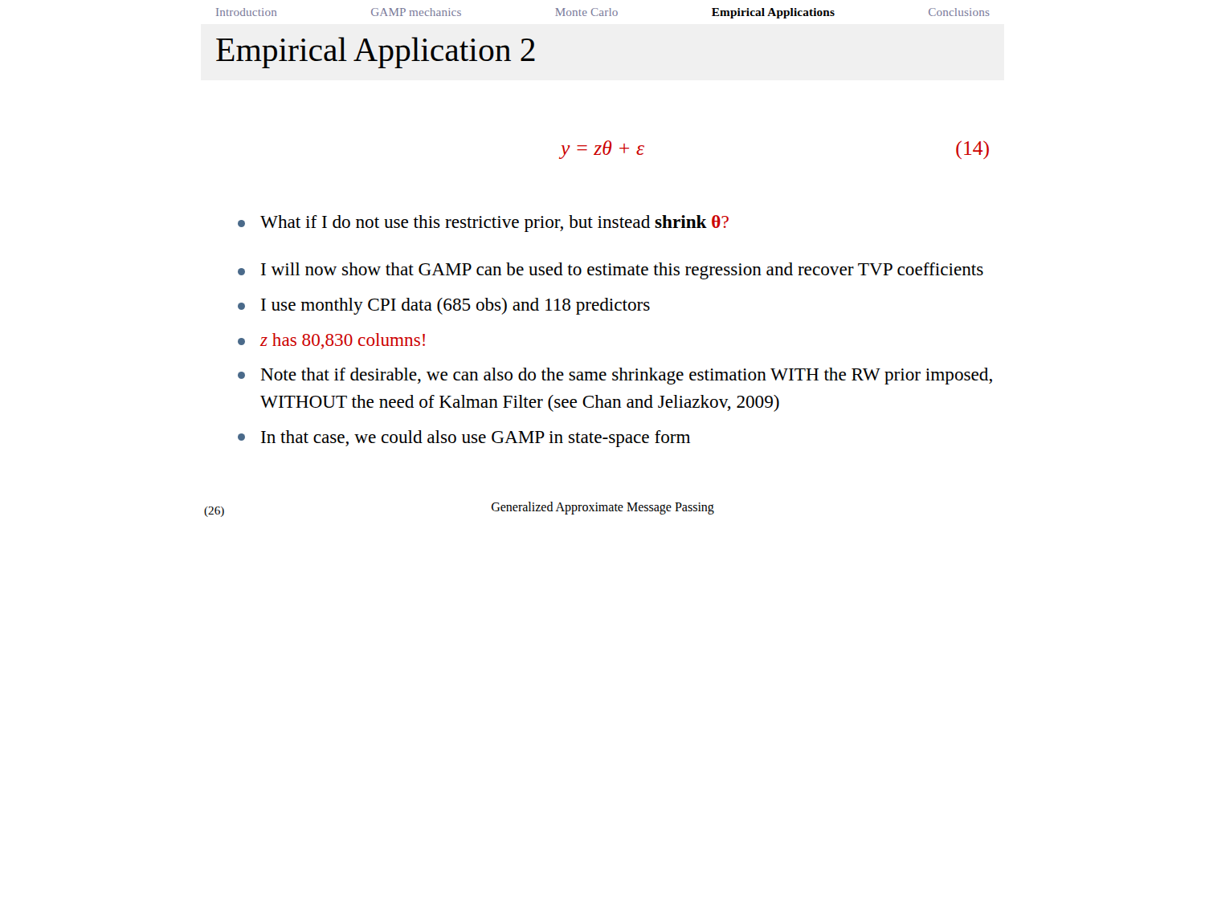Introduction GAMP mechanics Monte Carlo Empirical Applications Conclusions
Empirical Application 2
y = zθ + ε (14)
What if I do not use this restrictive prior, but instead shrink θ?
I will now show that GAMP can be used to estimate this regression and recover TVP coefficients
I use monthly CPI data (685 obs) and 118 predictors
z has 80,830 columns!
Note that if desirable, we can also do the same shrinkage estimation WITH the RW prior imposed, WITHOUT the need of Kalman Filter (see Chan and Jeliazkov, 2009)
In that case, we could also use GAMP in state-space form
Generalized Approximate Message Passing
(26)